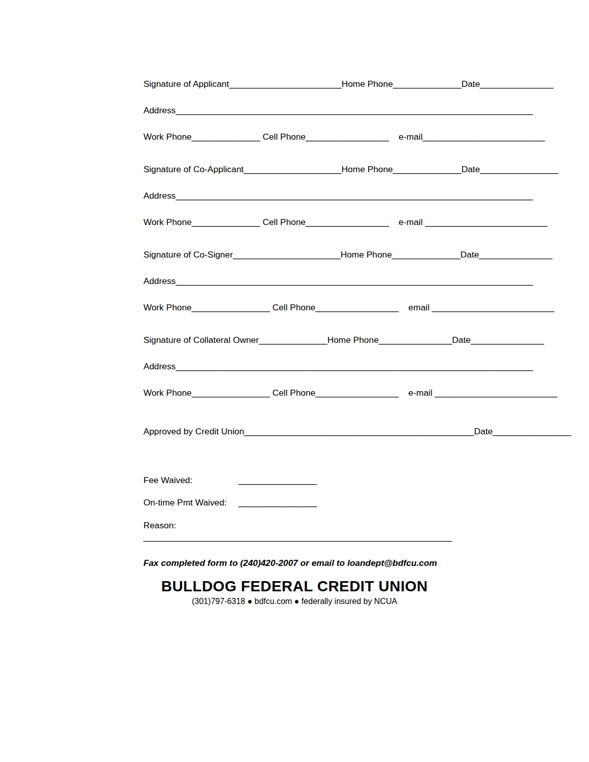Signature of Applicant_______________________Home Phone______________Date_______________
Address_________________________________________________________________________
Work Phone______________ Cell Phone_________________ e-mail_________________________
Signature of Co-Applicant____________________Home Phone______________Date________________
Address_________________________________________________________________________
Work Phone______________ Cell Phone_________________ e-mail _________________________
Signature of Co-Signer______________________Home Phone______________Date_______________
Address_________________________________________________________________________
Work Phone________________ Cell Phone_________________ email _________________________
Signature of Collateral Owner______________Home Phone_______________Date_______________
Address_________________________________________________________________________
Work Phone________________ Cell Phone_________________ e-mail _________________________
Approved by Credit Union_______________________________________________Date________________
Fee Waived:________________
On-time Pmt Waived:________________
Reason:_______________________________________________________________
Fax completed form to (240)420-2007 or email to loandept@bdfcu.com
BULLDOG FEDERAL CREDIT UNION
(301)797-6318 ● bdfcu.com ● federally insured by NCUA